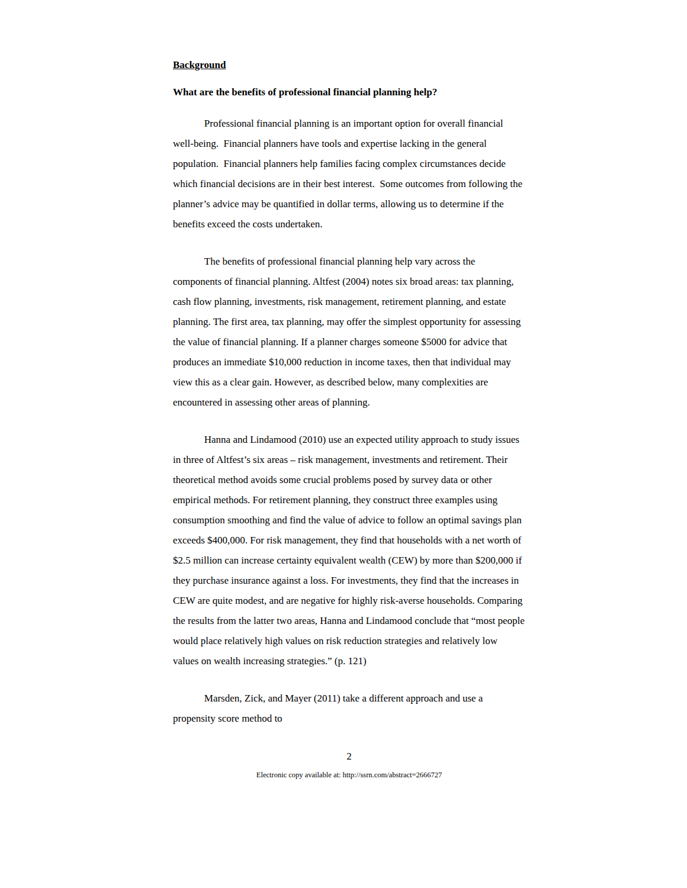Background
What are the benefits of professional financial planning help?
Professional financial planning is an important option for overall financial well-being. Financial planners have tools and expertise lacking in the general population. Financial planners help families facing complex circumstances decide which financial decisions are in their best interest. Some outcomes from following the planner’s advice may be quantified in dollar terms, allowing us to determine if the benefits exceed the costs undertaken.
The benefits of professional financial planning help vary across the components of financial planning. Altfest (2004) notes six broad areas: tax planning, cash flow planning, investments, risk management, retirement planning, and estate planning. The first area, tax planning, may offer the simplest opportunity for assessing the value of financial planning. If a planner charges someone $5000 for advice that produces an immediate $10,000 reduction in income taxes, then that individual may view this as a clear gain. However, as described below, many complexities are encountered in assessing other areas of planning.
Hanna and Lindamood (2010) use an expected utility approach to study issues in three of Altfest’s six areas – risk management, investments and retirement. Their theoretical method avoids some crucial problems posed by survey data or other empirical methods. For retirement planning, they construct three examples using consumption smoothing and find the value of advice to follow an optimal savings plan exceeds $400,000. For risk management, they find that households with a net worth of $2.5 million can increase certainty equivalent wealth (CEW) by more than $200,000 if they purchase insurance against a loss. For investments, they find that the increases in CEW are quite modest, and are negative for highly risk-averse households. Comparing the results from the latter two areas, Hanna and Lindamood conclude that “most people would place relatively high values on risk reduction strategies and relatively low values on wealth increasing strategies.” (p. 121)
Marsden, Zick, and Mayer (2011) take a different approach and use a propensity score method to
2
Electronic copy available at: http://ssrn.com/abstract=2666727